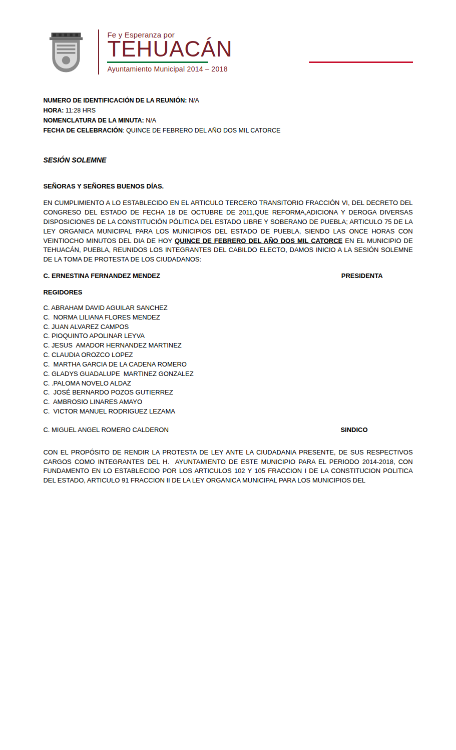Fe y Esperanza por
TEHUACÁN
Ayuntamiento Municipal 2014 – 2018
NUMERO DE IDENTIFICACIÓN DE LA REUNIÓN: N/A
HORA: 11:28 HRS
NOMENCLATURA DE LA MINUTA: N/A
FECHA DE CELEBRACIÓN: QUINCE DE FEBRERO DEL AÑO DOS MIL CATORCE
SESIÓN SOLEMNE
SEÑORAS Y SEÑORES BUENOS DÍAS.
EN CUMPLIMIENTO A LO ESTABLECIDO EN EL ARTICULO TERCERO TRANSITORIO FRACCIÓN VI, DEL DECRETO DEL CONGRESO DEL ESTADO DE FECHA 18 DE OCTUBRE DE 2011,QUE REFORMA,ADICIONA Y DEROGA DIVERSAS DISPOSICIONES DE LA CONSTITUCIÓN PÓLITICA DEL ESTADO LIBRE Y SOBERANO DE PUEBLA; ARTICULO 75 DE LA LEY ORGANICA MUNICIPAL PARA LOS MUNICIPIOS DEL ESTADO DE PUEBLA, SIENDO LAS ONCE HORAS CON VEINTIOCHO MINUTOS DEL DIA DE HOY QUINCE DE FEBRERO DEL AÑO DOS MIL CATORCE EN EL MUNICIPIO DE TEHUACÁN, PUEBLA, REUNIDOS LOS INTEGRANTES DEL CABILDO ELECTO, DAMOS INICIO A LA SESIÓN SOLEMNE DE LA TOMA DE PROTESTA DE LOS CIUDADANOS:
C. ERNESTINA FERNANDEZ MENDEZ PRESIDENTA
REGIDORES
C. ABRAHAM DAVID AGUILAR SANCHEZ
C. NORMA LILIANA FLORES MENDEZ
C. JUAN ALVAREZ CAMPOS
C. PIOQUINTO APOLINAR LEYVA
C. JESUS AMADOR HERNANDEZ MARTINEZ
C. CLAUDIA OROZCO LOPEZ
C. MARTHA GARCIA DE LA CADENA ROMERO
C. GLADYS GUADALUPE MARTINEZ GONZALEZ
C. .PALOMA NOVELO ALDAZ
C. JOSÉ BERNARDO POZOS GUTIERREZ
C. AMBROSIO LINARES AMAYO
C. VICTOR MANUEL RODRIGUEZ LEZAMA
C. MIGUEL ANGEL ROMERO CALDERON SINDICO
CON EL PROPÓSITO DE RENDIR LA PROTESTA DE LEY ANTE LA CIUDADANIA PRESENTE, DE SUS RESPECTIVOS CARGOS COMO INTEGRANTES DEL H. AYUNTAMIENTO DE ESTE MUNICIPIO PARA EL PERIODO 2014-2018, CON FUNDAMENTO EN LO ESTABLECIDO POR LOS ARTICULOS 102 Y 105 FRACCION I DE LA CONSTITUCION POLITICA DEL ESTADO, ARTICULO 91 FRACCION II DE LA LEY ORGANICA MUNICIPAL PARA LOS MUNICIPIOS DEL